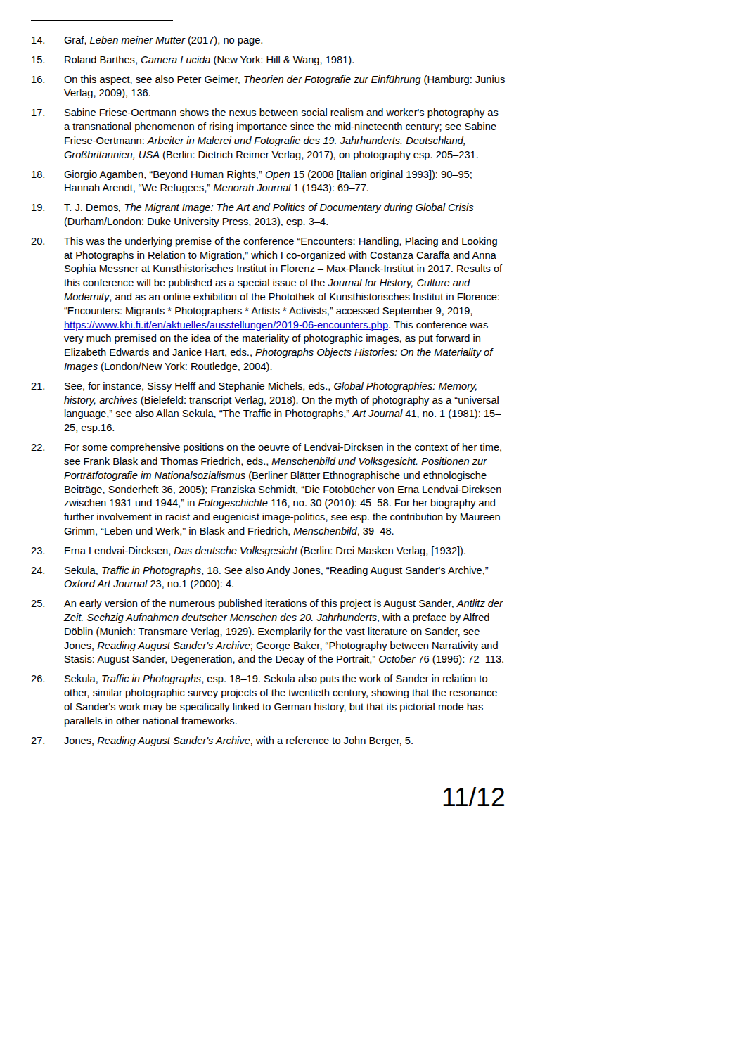14. Graf, Leben meiner Mutter (2017), no page.
15. Roland Barthes, Camera Lucida (New York: Hill & Wang, 1981).
16. On this aspect, see also Peter Geimer, Theorien der Fotografie zur Einführung (Hamburg: Junius Verlag, 2009), 136.
17. Sabine Friese-Oertmann shows the nexus between social realism and worker's photography as a transnational phenomenon of rising importance since the mid-nineteenth century; see Sabine Friese-Oertmann: Arbeiter in Malerei und Fotografie des 19. Jahrhunderts. Deutschland, Großbritannien, USA (Berlin: Dietrich Reimer Verlag, 2017), on photography esp. 205–231.
18. Giorgio Agamben, “Beyond Human Rights,” Open 15 (2008 [Italian original 1993]): 90–95; Hannah Arendt, “We Refugees,” Menorah Journal 1 (1943): 69–77.
19. T. J. Demos, The Migrant Image: The Art and Politics of Documentary during Global Crisis (Durham/London: Duke University Press, 2013), esp. 3–4.
20. This was the underlying premise of the conference “Encounters: Handling, Placing and Looking at Photographs in Relation to Migration,” which I co-organized with Costanza Caraffa and Anna Sophia Messner at Kunsthistorisches Institut in Florenz – Max-Planck-Institut in 2017. Results of this conference will be published as a special issue of the Journal for History, Culture and Modernity, and as an online exhibition of the Photothek of Kunsthistorisches Institut in Florence: “Encounters: Migrants * Photographers * Artists * Activists,” accessed September 9, 2019, https://www.khi.fi.it/en/aktuelles/ausstellungen/2019-06-encounters.php. This conference was very much premised on the idea of the materiality of photographic images, as put forward in Elizabeth Edwards and Janice Hart, eds., Photographs Objects Histories: On the Materiality of Images (London/New York: Routledge, 2004).
21. See, for instance, Sissy Helff and Stephanie Michels, eds., Global Photographies: Memory, history, archives (Bielefeld: transcript Verlag, 2018). On the myth of photography as a “universal language,” see also Allan Sekula, “The Traffic in Photographs,” Art Journal 41, no. 1 (1981): 15–25, esp.16.
22. For some comprehensive positions on the oeuvre of Lendvai-Dircksen in the context of her time, see Frank Blask and Thomas Friedrich, eds., Menschenbild und Volksgesicht. Positionen zur Porträtfotografie im Nationalsozialismus (Berliner Blätter Ethnographische und ethnologische Beiträge, Sonderheft 36, 2005); Franziska Schmidt, “Die Fotobücher von Erna Lendvai-Dircksen zwischen 1931 und 1944,” in Fotogeschichte 116, no. 30 (2010): 45–58. For her biography and further involvement in racist and eugenicist image-politics, see esp. the contribution by Maureen Grimm, “Leben und Werk,” in Blask and Friedrich, Menschenbild, 39–48.
23. Erna Lendvai-Dircksen, Das deutsche Volksgesicht (Berlin: Drei Masken Verlag, [1932]).
24. Sekula, Traffic in Photographs, 18. See also Andy Jones, “Reading August Sander's Archive,” Oxford Art Journal 23, no.1 (2000): 4.
25. An early version of the numerous published iterations of this project is August Sander, Antlitz der Zeit. Sechzig Aufnahmen deutscher Menschen des 20. Jahrhunderts, with a preface by Alfred Döblin (Munich: Transmare Verlag, 1929). Exemplarily for the vast literature on Sander, see Jones, Reading August Sander's Archive; George Baker, “Photography between Narrativity and Stasis: August Sander, Degeneration, and the Decay of the Portrait,” October 76 (1996): 72–113.
26. Sekula, Traffic in Photographs, esp. 18–19. Sekula also puts the work of Sander in relation to other, similar photographic survey projects of the twentieth century, showing that the resonance of Sander's work may be specifically linked to German history, but that its pictorial mode has parallels in other national frameworks.
27. Jones, Reading August Sander's Archive, with a reference to John Berger, 5.
11/12